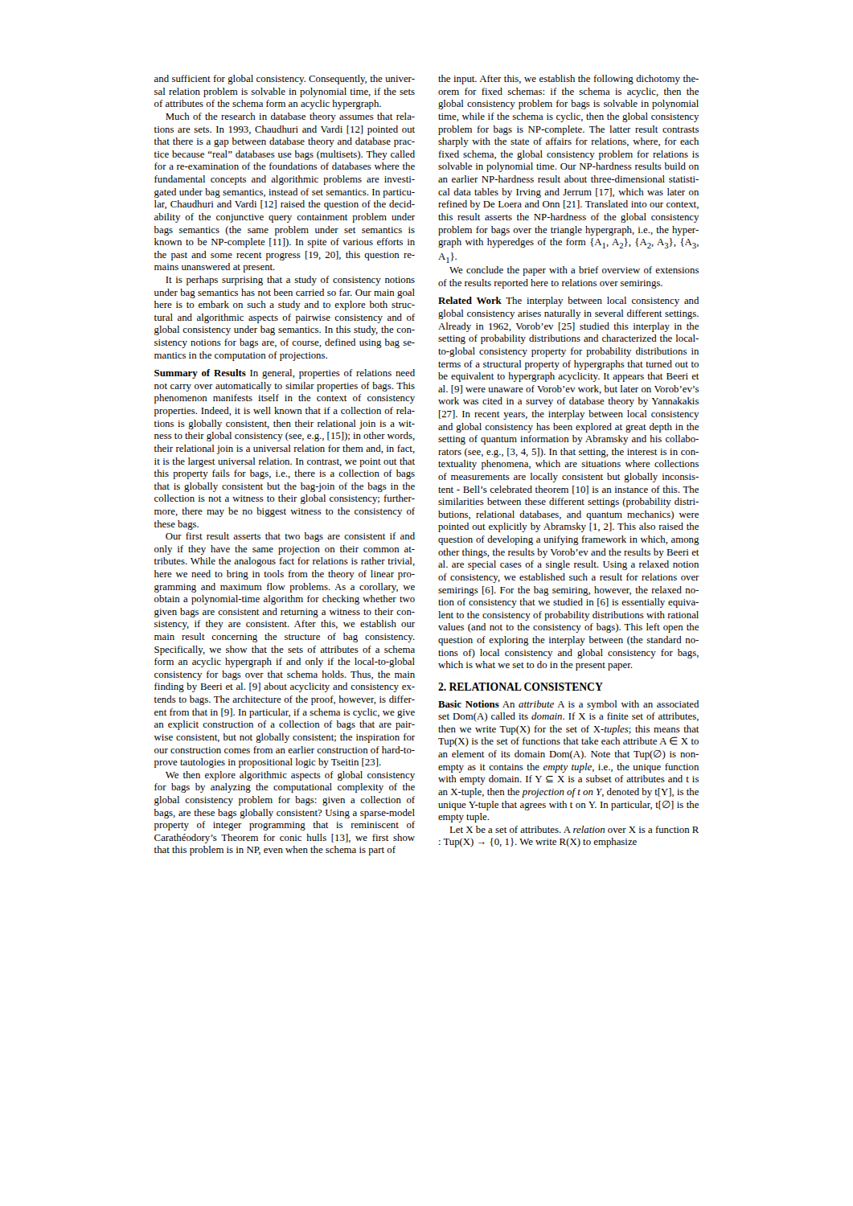and sufficient for global consistency. Consequently, the universal relation problem is solvable in polynomial time, if the sets of attributes of the schema form an acyclic hypergraph.
Much of the research in database theory assumes that relations are sets. In 1993, Chaudhuri and Vardi [12] pointed out that there is a gap between database theory and database practice because “real” databases use bags (multisets). They called for a re-examination of the foundations of databases where the fundamental concepts and algorithmic problems are investigated under bag semantics, instead of set semantics. In particular, Chaudhuri and Vardi [12] raised the question of the decidability of the conjunctive query containment problem under bags semantics (the same problem under set semantics is known to be NP-complete [11]). In spite of various efforts in the past and some recent progress [19, 20], this question remains unanswered at present.
It is perhaps surprising that a study of consistency notions under bag semantics has not been carried so far. Our main goal here is to embark on such a study and to explore both structural and algorithmic aspects of pairwise consistency and of global consistency under bag semantics. In this study, the consistency notions for bags are, of course, defined using bag semantics in the computation of projections.
Summary of Results In general, properties of relations need not carry over automatically to similar properties of bags. This phenomenon manifests itself in the context of consistency properties. Indeed, it is well known that if a collection of relations is globally consistent, then their relational join is a witness to their global consistency (see, e.g., [15]); in other words, their relational join is a universal relation for them and, in fact, it is the largest universal relation. In contrast, we point out that this property fails for bags, i.e., there is a collection of bags that is globally consistent but the bag-join of the bags in the collection is not a witness to their global consistency; furthermore, there may be no biggest witness to the consistency of these bags.
Our first result asserts that two bags are consistent if and only if they have the same projection on their common attributes. While the analogous fact for relations is rather trivial, here we need to bring in tools from the theory of linear programming and maximum flow problems. As a corollary, we obtain a polynomial-time algorithm for checking whether two given bags are consistent and returning a witness to their consistency, if they are consistent. After this, we establish our main result concerning the structure of bag consistency. Specifically, we show that the sets of attributes of a schema form an acyclic hypergraph if and only if the local-to-global consistency for bags over that schema holds. Thus, the main finding by Beeri et al. [9] about acyclicity and consistency extends to bags. The architecture of the proof, however, is different from that in [9]. In particular, if a schema is cyclic, we give an explicit construction of a collection of bags that are pairwise consistent, but not globally consistent; the inspiration for our construction comes from an earlier construction of hard-to-prove tautologies in propositional logic by Tseitin [23].
We then explore algorithmic aspects of global consistency for bags by analyzing the computational complexity of the global consistency problem for bags: given a collection of bags, are these bags globally consistent? Using a sparse-model property of integer programming that is reminiscent of Carathéodory’s Theorem for conic hulls [13], we first show that this problem is in NP, even when the schema is part of
the input. After this, we establish the following dichotomy theorem for fixed schemas: if the schema is acyclic, then the global consistency problem for bags is solvable in polynomial time, while if the schema is cyclic, then the global consistency problem for bags is NP-complete. The latter result contrasts sharply with the state of affairs for relations, where, for each fixed schema, the global consistency problem for relations is solvable in polynomial time. Our NP-hardness results build on an earlier NP-hardness result about three-dimensional statistical data tables by Irving and Jerrum [17], which was later on refined by De Loera and Onn [21]. Translated into our context, this result asserts the NP-hardness of the global consistency problem for bags over the triangle hypergraph, i.e., the hypergraph with hyperedges of the form {A1, A2}, {A2, A3}, {A3, A1}.
We conclude the paper with a brief overview of extensions of the results reported here to relations over semirings.
Related Work The interplay between local consistency and global consistency arises naturally in several different settings. Already in 1962, Vorob’ev [25] studied this interplay in the setting of probability distributions and characterized the local-to-global consistency property for probability distributions in terms of a structural property of hypergraphs that turned out to be equivalent to hypergraph acyclicity. It appears that Beeri et al. [9] were unaware of Vorob’ev work, but later on Vorob’ev’s work was cited in a survey of database theory by Yannakakis [27]. In recent years, the interplay between local consistency and global consistency has been explored at great depth in the setting of quantum information by Abramsky and his collaborators (see, e.g., [3, 4, 5]). In that setting, the interest is in contextuality phenomena, which are situations where collections of measurements are locally consistent but globally inconsistent - Bell’s celebrated theorem [10] is an instance of this. The similarities between these different settings (probability distributions, relational databases, and quantum mechanics) were pointed out explicitly by Abramsky [1, 2]. This also raised the question of developing a unifying framework in which, among other things, the results by Vorob’ev and the results by Beeri et al. are special cases of a single result. Using a relaxed notion of consistency, we established such a result for relations over semirings [6]. For the bag semiring, however, the relaxed notion of consistency that we studied in [6] is essentially equivalent to the consistency of probability distributions with rational values (and not to the consistency of bags). This left open the question of exploring the interplay between (the standard notions of) local consistency and global consistency for bags, which is what we set to do in the present paper.
2. RELATIONAL CONSISTENCY
Basic Notions An attribute A is a symbol with an associated set Dom(A) called its domain. If X is a finite set of attributes, then we write Tup(X) for the set of X-tuples; this means that Tup(X) is the set of functions that take each attribute A ∈ X to an element of its domain Dom(A). Note that Tup(∅) is non-empty as it contains the empty tuple, i.e., the unique function with empty domain. If Y ⊆ X is a subset of attributes and t is an X-tuple, then the projection of t on Y, denoted by t[Y], is the unique Y-tuple that agrees with t on Y. In particular, t[∅] is the empty tuple.
Let X be a set of attributes. A relation over X is a function R : Tup(X) → {0, 1}. We write R(X) to emphasize